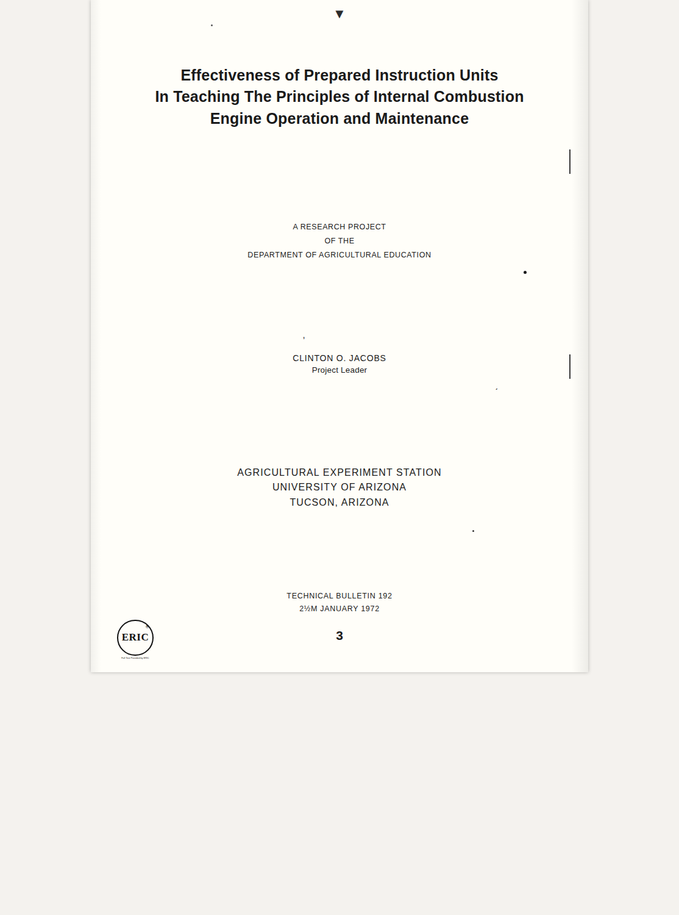▼
,
́
Effectiveness of Prepared Instruction Units
In Teaching The Principles of Internal Combustion
Engine Operation and Maintenance
A RESEARCH PROJECT
OF THE
DEPARTMENT OF AGRICULTURAL EDUCATION
CLINTON O. JACOBS
Project Leader
AGRICULTURAL EXPERIMENT STATION
UNIVERSITY OF ARIZONA
TUCSON, ARIZONA
TECHNICAL BULLETIN 192
2½M JANUARY 1972
3
® ERIC
Full Text Provided by ERIC